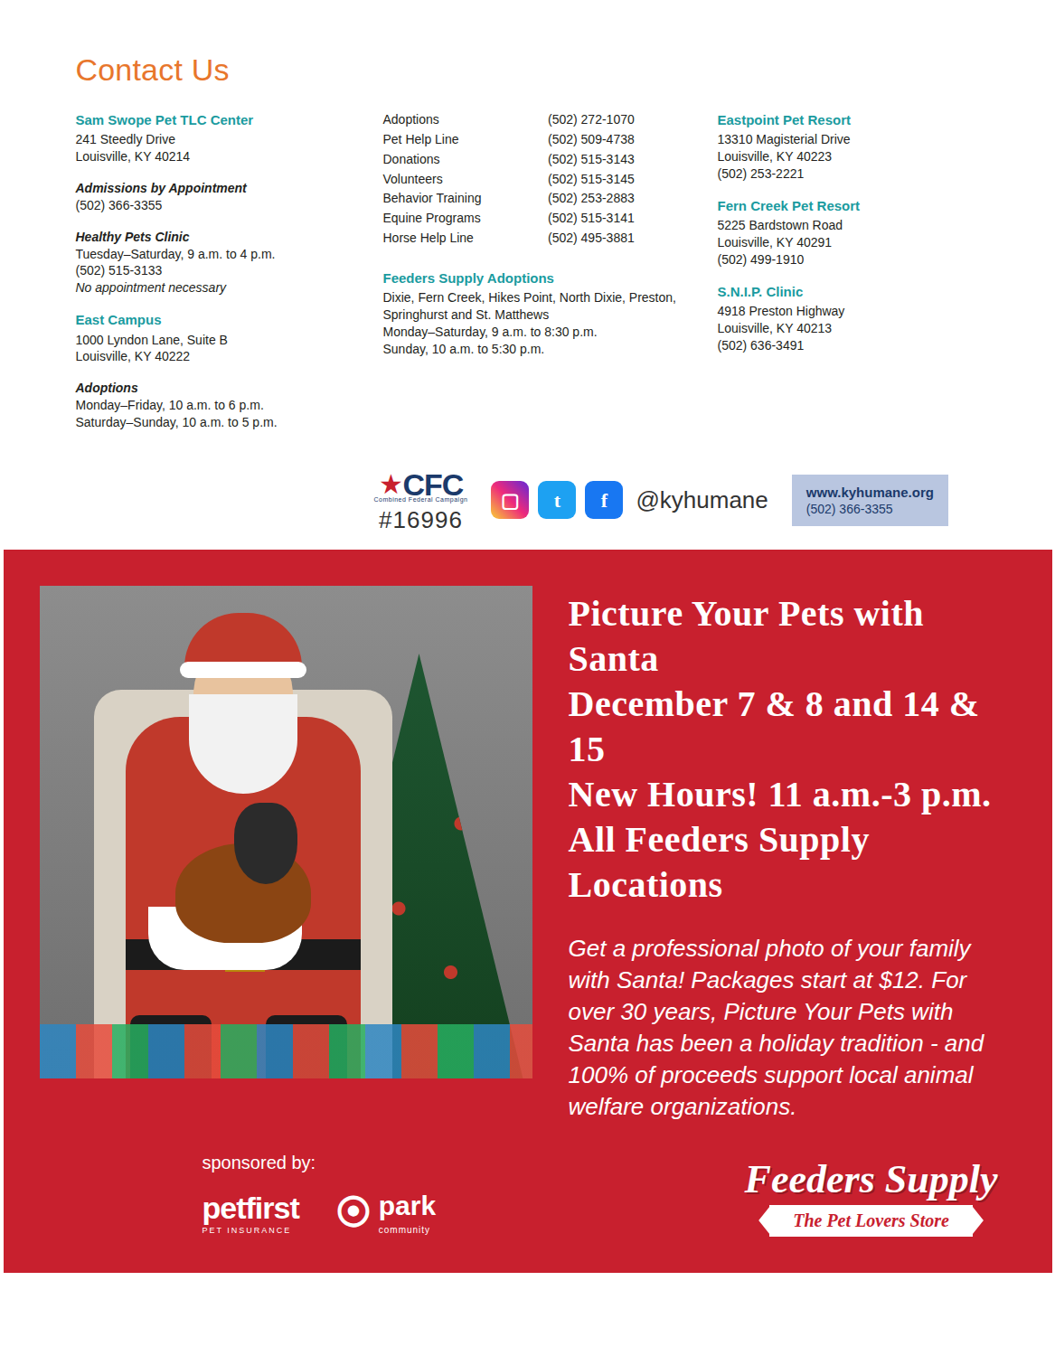Contact Us
Sam Swope Pet TLC Center
241 Steedly Drive
Louisville, KY 40214
Admissions by Appointment
(502) 366-3355
Healthy Pets Clinic
Tuesday–Saturday, 9 a.m. to 4 p.m.
(502) 515-3133
No appointment necessary
East Campus
1000 Lyndon Lane, Suite B
Louisville, KY 40222
Adoptions
Monday–Friday, 10 a.m. to 6 p.m.
Saturday–Sunday, 10 a.m. to 5 p.m.
| Adoptions | (502) 272-1070 |
| Pet Help Line | (502) 509-4738 |
| Donations | (502) 515-3143 |
| Volunteers | (502) 515-3145 |
| Behavior Training | (502) 253-2883 |
| Equine Programs | (502) 515-3141 |
| Horse Help Line | (502) 495-3881 |
Feeders Supply Adoptions
Dixie, Fern Creek, Hikes Point, North Dixie, Preston, Springhurst and St. Matthews
Monday–Saturday, 9 a.m. to 8:30 p.m.
Sunday, 10 a.m. to 5:30 p.m.
Eastpoint Pet Resort
13310 Magisterial Drive
Louisville, KY 40223
(502) 253-2221
Fern Creek Pet Resort
5225 Bardstown Road
Louisville, KY 40291
(502) 499-1910
S.N.I.P. Clinic
4918 Preston Highway
Louisville, KY 40213
(502) 636-3491
★CFC
Combined Federal Campaign
#16996
▢
t
f
@kyhumane
www.kyhumane.org
(502) 366-3355
Picture Your Pets with Santa December 7 & 8 and 14 & 15 New Hours! 11 a.m.-3 p.m. All Feeders Supply Locations
Get a professional photo of your family with Santa! Packages start at $12. For over 30 years, Picture Your Pets with Santa has been a holiday tradition - and 100% of proceeds support local animal welfare organizations.
sponsored by:
petfirst PET INSURANCE
⦿ park community
Feeders Supply
The Pet Lovers Store